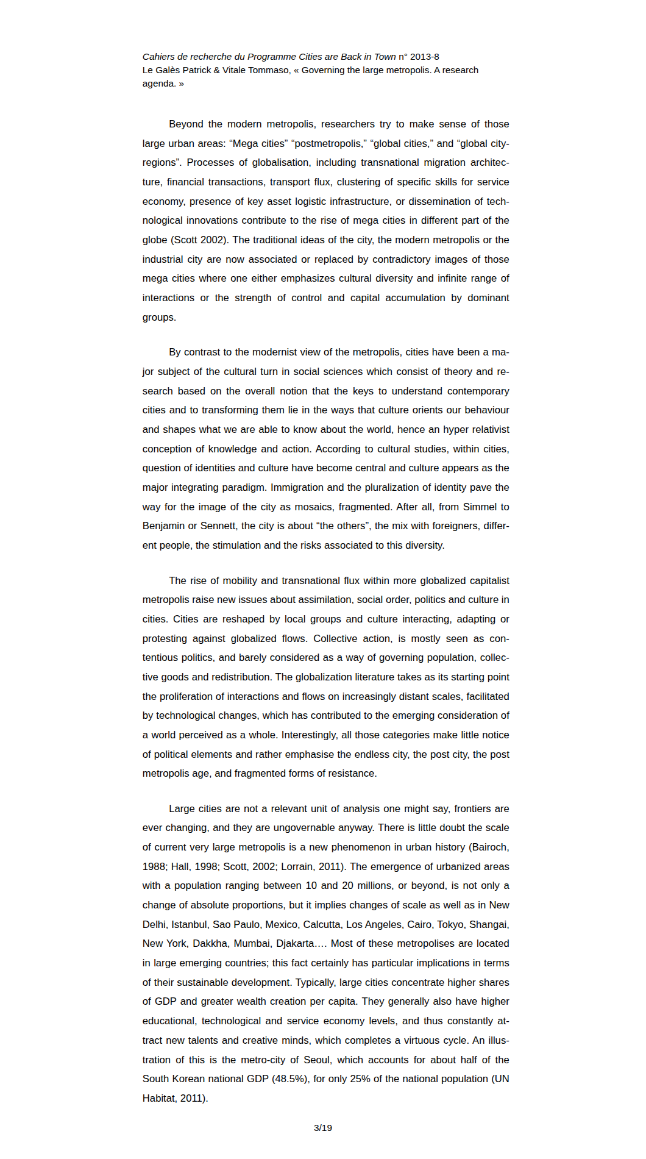Cahiers de recherche du Programme Cities are Back in Town n° 2013-8
Le Galès Patrick & Vitale Tommaso, « Governing the large metropolis. A research agenda. »
Beyond the modern metropolis, researchers try to make sense of those large urban areas: “Mega cities” “postmetropolis,” “global cities,” and “global city-regions”. Processes of globalisation, including transnational migration architecture, financial transactions, transport flux, clustering of specific skills for service economy, presence of key asset logistic infrastructure, or dissemination of technological innovations contribute to the rise of mega cities in different part of the globe (Scott 2002). The traditional ideas of the city, the modern metropolis or the industrial city are now associated or replaced by contradictory images of those mega cities where one either emphasizes cultural diversity and infinite range of interactions or the strength of control and capital accumulation by dominant groups.
By contrast to the modernist view of the metropolis, cities have been a major subject of the cultural turn in social sciences which consist of theory and research based on the overall notion that the keys to understand contemporary cities and to transforming them lie in the ways that culture orients our behaviour and shapes what we are able to know about the world, hence an hyper relativist conception of knowledge and action. According to cultural studies, within cities, question of identities and culture have become central and culture appears as the major integrating paradigm. Immigration and the pluralization of identity pave the way for the image of the city as mosaics, fragmented. After all, from Simmel to Benjamin or Sennett, the city is about “the others”, the mix with foreigners, different people, the stimulation and the risks associated to this diversity.
The rise of mobility and transnational flux within more globalized capitalist metropolis raise new issues about assimilation, social order, politics and culture in cities. Cities are reshaped by local groups and culture interacting, adapting or protesting against globalized flows. Collective action, is mostly seen as contentious politics, and barely considered as a way of governing population, collective goods and redistribution. The globalization literature takes as its starting point the proliferation of interactions and flows on increasingly distant scales, facilitated by technological changes, which has contributed to the emerging consideration of a world perceived as a whole. Interestingly, all those categories make little notice of political elements and rather emphasise the endless city, the post city, the post metropolis age, and fragmented forms of resistance.
Large cities are not a relevant unit of analysis one might say, frontiers are ever changing, and they are ungovernable anyway. There is little doubt the scale of current very large metropolis is a new phenomenon in urban history (Bairoch, 1988; Hall, 1998; Scott, 2002; Lorrain, 2011). The emergence of urbanized areas with a population ranging between 10 and 20 millions, or beyond, is not only a change of absolute proportions, but it implies changes of scale as well as in New Delhi, Istanbul, Sao Paulo, Mexico, Calcutta, Los Angeles, Cairo, Tokyo, Shangai, New York, Dakkha, Mumbai, Djakarta…. Most of these metropolises are located in large emerging countries; this fact certainly has particular implications in terms of their sustainable development. Typically, large cities concentrate higher shares of GDP and greater wealth creation per capita. They generally also have higher educational, technological and service economy levels, and thus constantly attract new talents and creative minds, which completes a virtuous cycle. An illustration of this is the metro-city of Seoul, which accounts for about half of the South Korean national GDP (48.5%), for only 25% of the national population (UN Habitat, 2011).
3/19